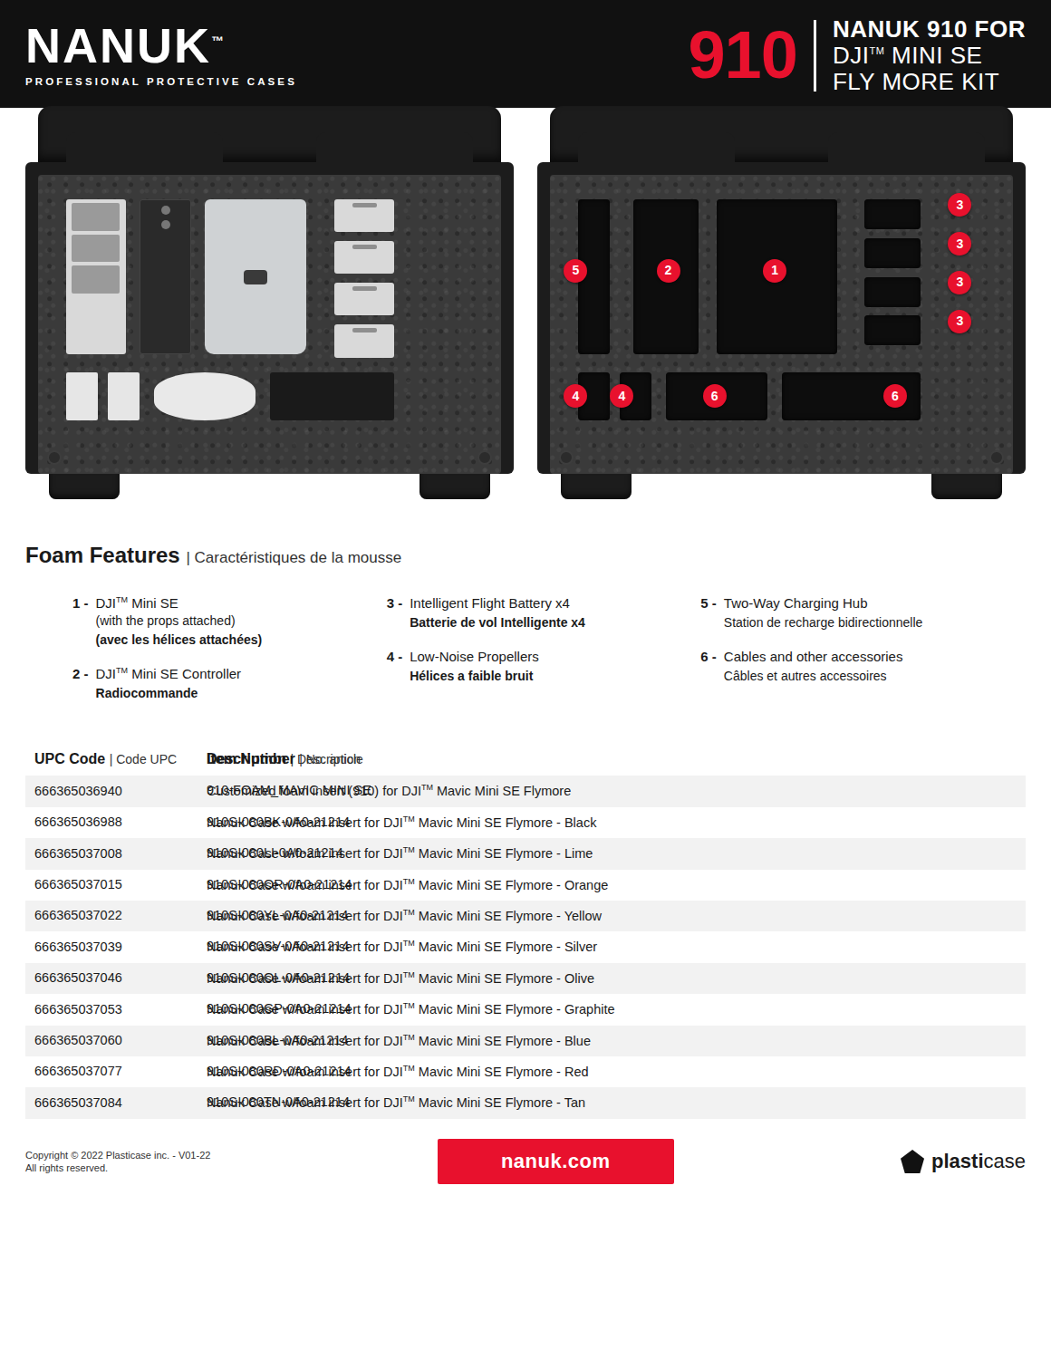NANUK™
PROFESSIONAL PROTECTIVE CASES
910
NANUK 910 FOR
DJITM MINI SE
FLY MORE KIT
5 2 1 3 3 3 3 4 4 6 6
Foam Features | Caractéristiques de la mousse
1 - DJITM Mini SE (with the props attached) (avec les hélices attachées)
2 - DJITM Mini SE Controller Radiocommande
3 - Intelligent Flight Battery x4 Batterie de vol Intelligente x4
4 - Low-Noise Propellers Hélices a faible bruit
5 - Two-Way Charging Hub Station de recharge bidirectionnelle
6 - Cables and other accessories Câbles et autres accessoires
| UPC Code / Code UPC | Item Number / No. article | Description / Description |
| --- | --- | --- |
| 666365036940 | 910- FOAM_MAVIC MINI SE | Customized foam insert (910) for DJI TM Mavic Mini SE Flymore |
| 666365036988 | 910S-080BK-0A0-21214 | Nanuk Case w/foam insert for DJI TM Mavic Mini SE Flymore - Black |
| 666365037008 | 910S-080LI-0A0-21214 | Nanuk Case w/foam insert for DJI TM Mavic Mini SE Flymore - Lime |
| 666365037015 | 910S-080OR-0A0-21214 | Nanuk Case w/foam insert for DJI TM Mavic Mini SE Flymore - Orange |
| 666365037022 | 910S-080YL-0A0-21214 | Nanuk Case w/foam insert for DJI TM Mavic Mini SE Flymore - Yellow |
| 666365037039 | 910S-080SV-0A0-21214 | Nanuk Case w/foam insert for DJI TM Mavic Mini SE Flymore - Silver |
| 666365037046 | 910S-080OL-0A0-21214 | Nanuk Case w/foam insert for DJI TM Mavic Mini SE Flymore - Olive |
| 666365037053 | 910S-080GP-0A0-21214 | Nanuk Case w/foam insert for DJI TM Mavic Mini SE Flymore - Graphite |
| 666365037060 | 910S-080BL-0A0-21214 | Nanuk Case w/foam insert for DJI TM Mavic Mini SE Flymore - Blue |
| 666365037077 | 910S-080RD-0A0-21214 | Nanuk Case w/foam insert for DJI TM Mavic Mini SE Flymore - Red |
| 666365037084 | 910S-080TN-0A0-21214 | Nanuk Case w/foam insert for DJI TM Mavic Mini SE Flymore - Tan |
Copyright © 2022 Plasticase inc. - V01-22
All rights reserved.
nanuk.com
plasticase